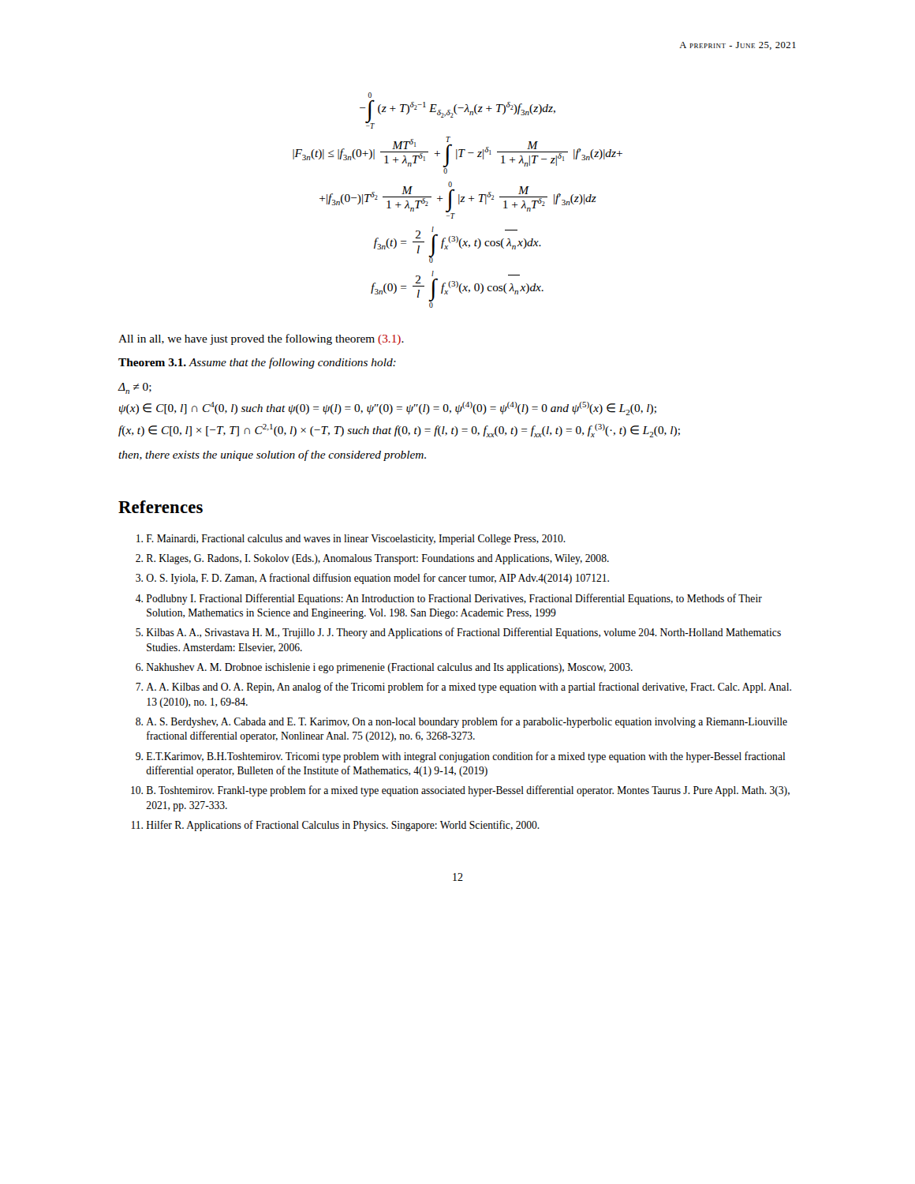A preprint - June 25, 2021
−0∫−T (z + T)δ2−1 Eδ2,δ2(−λn(z + T)δ2)f3n(z)dz,
|F3n(t)| ≤ |f3n(0+)| MTδ11 + λnTδ1 + T∫0 |T − z|δ1 M 1 + λn|T − z|δ1 |f′3n(z)|dz+
+|f3n(0−)|Tδ2 M 1 + λnTδ2 + 0∫−T |z + T|δ2 M 1 + λnTδ2 |f′3n(z)|dz
f3n(t) = 2 l l∫0 fx(3)(x, t) cos(λn x)dx.
f3n(0) = 2 l l∫0 fx(3)(x, 0) cos(λn x)dx.
All in all, we have just proved the following theorem (3.1).
Theorem 3.1. Assume that the following conditions hold:
Δn ≠ 0;
ψ(x) ∈ C[0, l] ∩ C4(0, l) such that ψ(0) = ψ(l) = 0, ψ″(0) = ψ″(l) = 0, ψ(4)(0) = ψ(4)(l) = 0 and ψ(5)(x) ∈ L2(0, l);
f(x, t) ∈ C[0, l] × [−T, T] ∩ C2,1(0, l) × (−T, T) such that f(0, t) = f(l, t) = 0, fxx(0, t) = fxx(l, t) = 0, fx(3)(·, t) ∈ L2(0, l);
then, there exists the unique solution of the considered problem.
References
F. Mainardi, Fractional calculus and waves in linear Viscoelasticity, Imperial College Press, 2010.
R. Klages, G. Radons, I. Sokolov (Eds.), Anomalous Transport: Foundations and Applications, Wiley, 2008.
O. S. Iyiola, F. D. Zaman, A fractional diffusion equation model for cancer tumor, AIP Adv.4(2014) 107121.
Podlubny I. Fractional Differential Equations: An Introduction to Fractional Derivatives, Fractional Differential Equations, to Methods of Their Solution, Mathematics in Science and Engineering. Vol. 198. San Diego: Academic Press, 1999
Kilbas A. A., Srivastava H. M., Trujillo J. J. Theory and Applications of Fractional Differential Equations, volume 204. North-Holland Mathematics Studies. Amsterdam: Elsevier, 2006.
Nakhushev A. M. Drobnoe ischislenie i ego primenenie (Fractional calculus and Its applications), Moscow, 2003.
A. A. Kilbas and O. A. Repin, An analog of the Tricomi problem for a mixed type equation with a partial fractional derivative, Fract. Calc. Appl. Anal. 13 (2010), no. 1, 69-84.
A. S. Berdyshev, A. Cabada and E. T. Karimov, On a non-local boundary problem for a parabolic-hyperbolic equation involving a Riemann-Liouville fractional differential operator, Nonlinear Anal. 75 (2012), no. 6, 3268-3273.
E.T.Karimov, B.H.Toshtemirov. Tricomi type problem with integral conjugation condition for a mixed type equation with the hyper-Bessel fractional differential operator, Bulleten of the Institute of Mathematics, 4(1) 9-14, (2019)
B. Toshtemirov. Frankl-type problem for a mixed type equation associated hyper-Bessel differential operator. Montes Taurus J. Pure Appl. Math. 3(3), 2021, pp. 327-333.
Hilfer R. Applications of Fractional Calculus in Physics. Singapore: World Scientific, 2000.
12